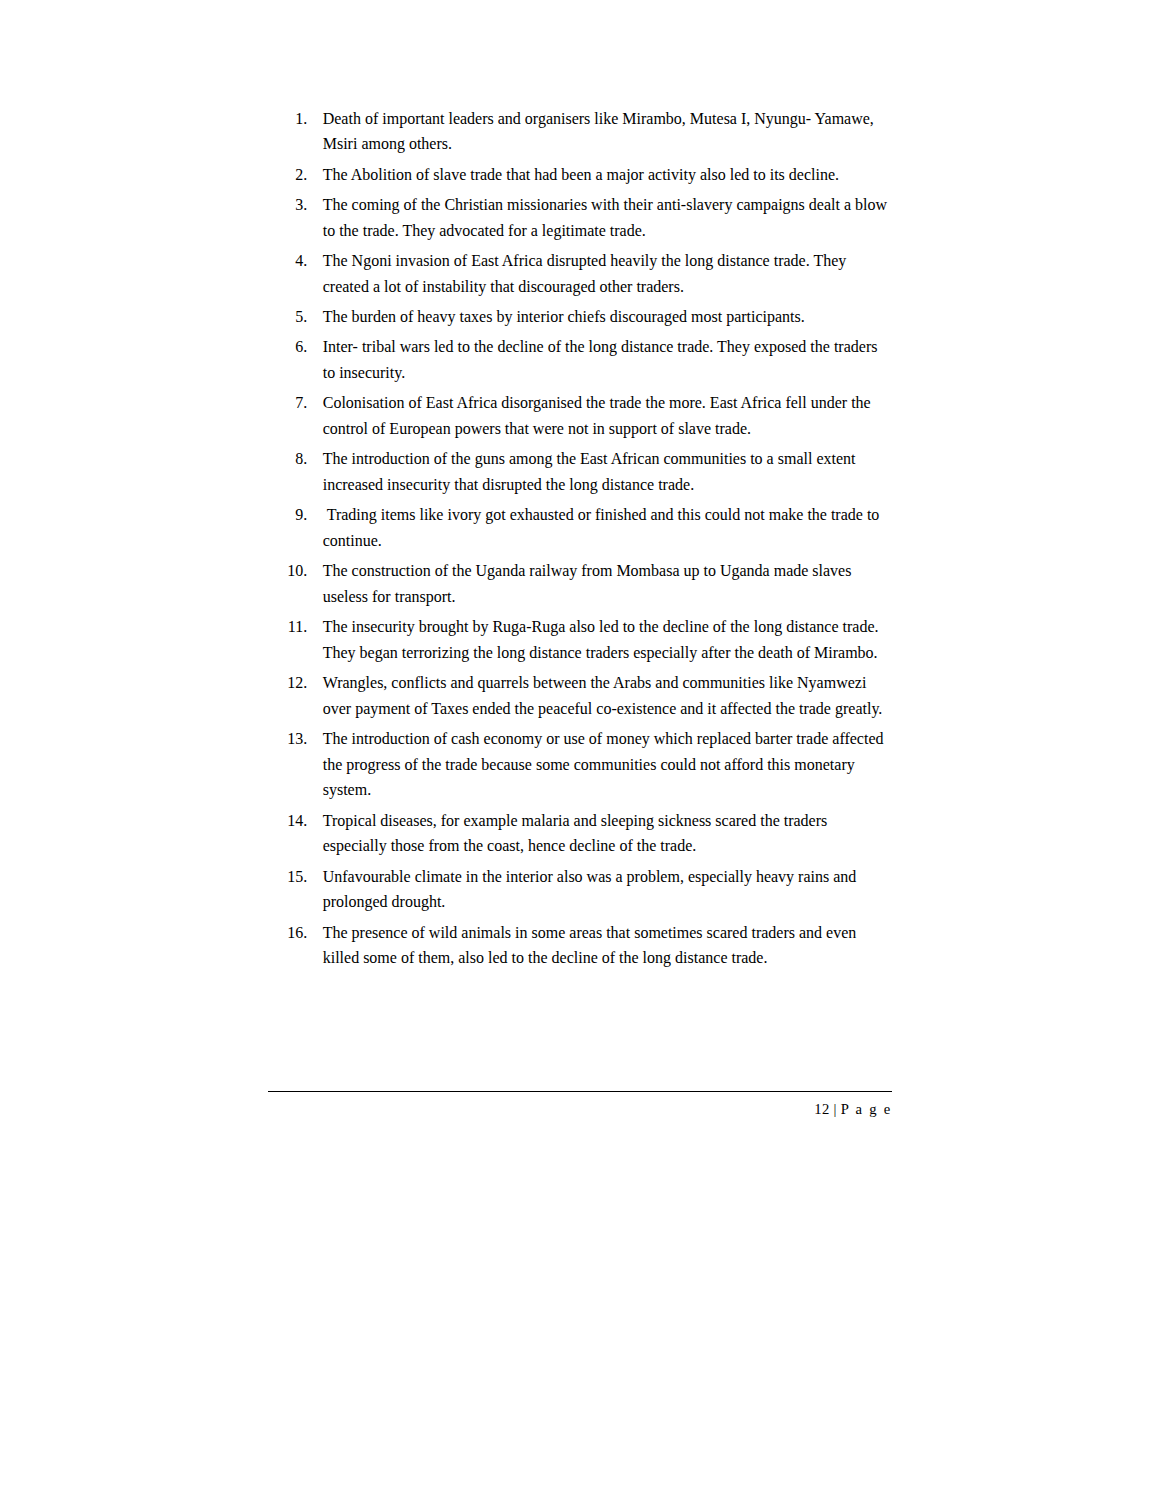Death of important leaders and organisers like Mirambo, Mutesa I, Nyungu- Yamawe, Msiri among others.
The Abolition of slave trade that had been a major activity also led to its decline.
The coming of the Christian missionaries with their anti-slavery campaigns dealt a blow to the trade. They advocated for a legitimate trade.
The Ngoni invasion of East Africa disrupted heavily the long distance trade. They created a lot of instability that discouraged other traders.
The burden of heavy taxes by interior chiefs discouraged most participants.
Inter- tribal wars led to the decline of the long distance trade. They exposed the traders to insecurity.
Colonisation of East Africa disorganised the trade the more. East Africa fell under the control of European powers that were not in support of slave trade.
The introduction of the guns among the East African communities to a small extent increased insecurity that disrupted the long distance trade.
Trading items like ivory got exhausted or finished and this could not make the trade to continue.
The construction of the Uganda railway from Mombasa up to Uganda made slaves useless for transport.
The insecurity brought by Ruga-Ruga also led to the decline of the long distance trade. They began terrorizing the long distance traders especially after the death of Mirambo.
Wrangles, conflicts and quarrels between the Arabs and communities like Nyamwezi over payment of Taxes ended the peaceful co-existence and it affected the trade greatly.
The introduction of cash economy or use of money which replaced barter trade affected the progress of the trade because some communities could not afford this monetary system.
Tropical diseases, for example malaria and sleeping sickness scared the traders especially those from the coast, hence decline of the trade.
Unfavourable climate in the interior also was a problem, especially heavy rains and prolonged drought.
The presence of wild animals in some areas that sometimes scared traders and even killed some of them, also led to the decline of the long distance trade.
12 | P a g e